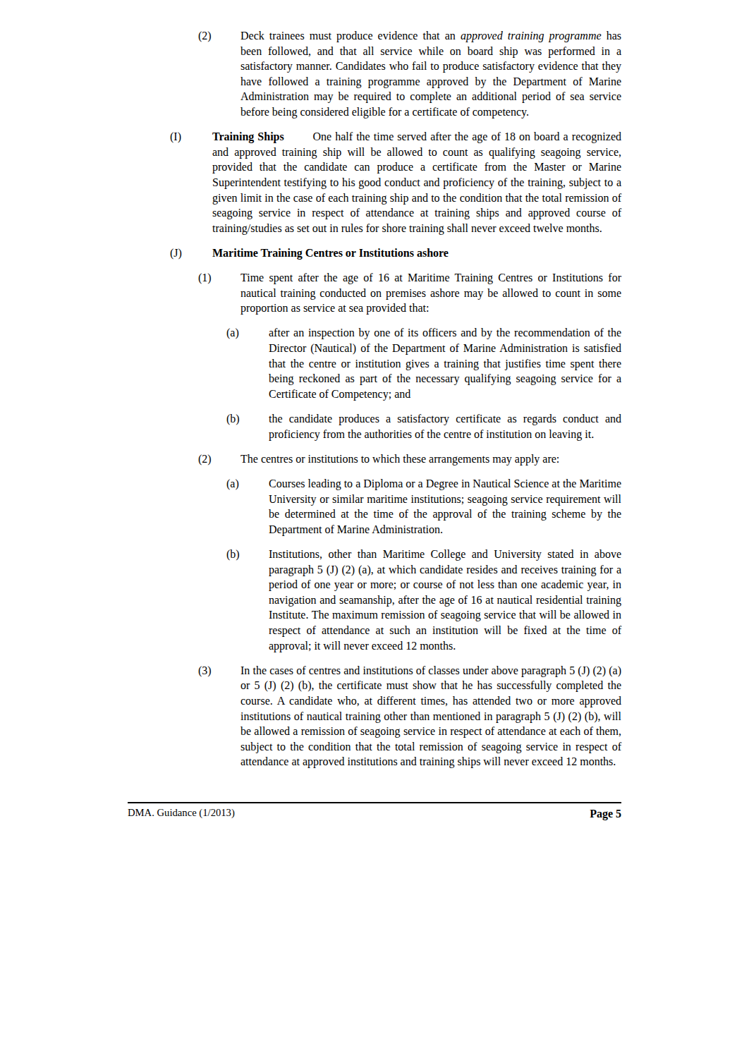(2)
Deck trainees must produce evidence that an approved training programme has been followed, and that all service while on board ship was performed in a satisfactory manner. Candidates who fail to produce satisfactory evidence that they have followed a training programme approved by the Department of Marine Administration may be required to complete an additional period of sea service before being considered eligible for a certificate of competency.
(I)
Training Ships One half the time served after the age of 18 on board a recognized and approved training ship will be allowed to count as qualifying seagoing service, provided that the candidate can produce a certificate from the Master or Marine Superintendent testifying to his good conduct and proficiency of the training, subject to a given limit in the case of each training ship and to the condition that the total remission of seagoing service in respect of attendance at training ships and approved course of training/studies as set out in rules for shore training shall never exceed twelve months.
(J)
Maritime Training Centres or Institutions ashore
(1)
Time spent after the age of 16 at Maritime Training Centres or Institutions for nautical training conducted on premises ashore may be allowed to count in some proportion as service at sea provided that:
(a)
after an inspection by one of its officers and by the recommendation of the Director (Nautical) of the Department of Marine Administration is satisfied that the centre or institution gives a training that justifies time spent there being reckoned as part of the necessary qualifying seagoing service for a Certificate of Competency; and
(b)
the candidate produces a satisfactory certificate as regards conduct and proficiency from the authorities of the centre of institution on leaving it.
(2)
The centres or institutions to which these arrangements may apply are:
(a)
Courses leading to a Diploma or a Degree in Nautical Science at the Maritime University or similar maritime institutions; seagoing service requirement will be determined at the time of the approval of the training scheme by the Department of Marine Administration.
(b)
Institutions, other than Maritime College and University stated in above paragraph 5 (J) (2) (a), at which candidate resides and receives training for a period of one year or more; or course of not less than one academic year, in navigation and seamanship, after the age of 16 at nautical residential training Institute. The maximum remission of seagoing service that will be allowed in respect of attendance at such an institution will be fixed at the time of approval; it will never exceed 12 months.
(3)
In the cases of centres and institutions of classes under above paragraph 5 (J) (2) (a) or 5 (J) (2) (b), the certificate must show that he has successfully completed the course. A candidate who, at different times, has attended two or more approved institutions of nautical training other than mentioned in paragraph 5 (J) (2) (b), will be allowed a remission of seagoing service in respect of attendance at each of them, subject to the condition that the total remission of seagoing service in respect of attendance at approved institutions and training ships will never exceed 12 months.
DMA. Guidance (1/2013) Page 5